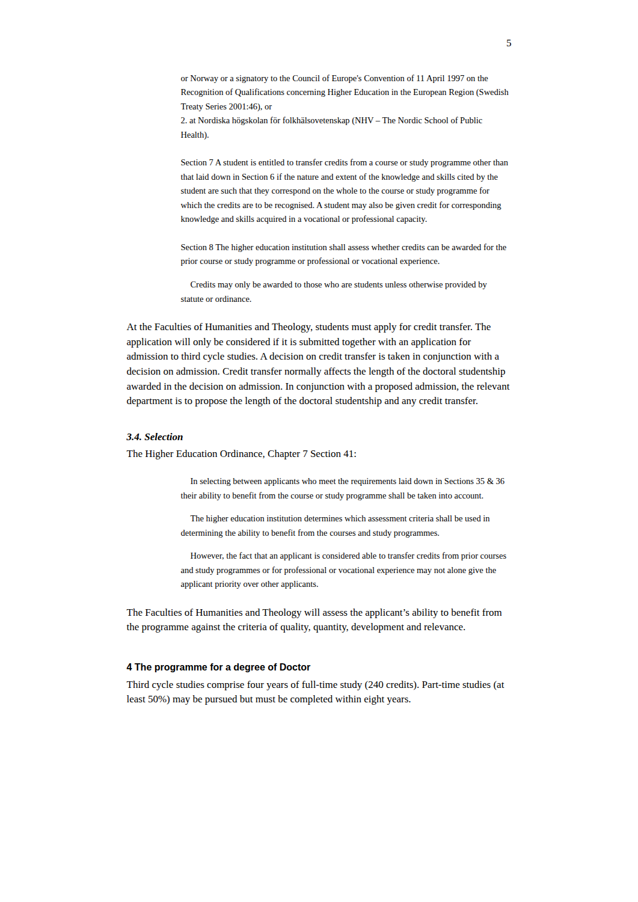5
or Norway or a signatory to the Council of Europe's Convention of 11 April 1997 on the Recognition of Qualifications concerning Higher Education in the European Region (Swedish Treaty Series 2001:46), or
2. at Nordiska högskolan för folkhälsovetenskap (NHV – The Nordic School of Public Health).
Section 7 A student is entitled to transfer credits from a course or study programme other than that laid down in Section 6 if the nature and extent of the knowledge and skills cited by the student are such that they correspond on the whole to the course or study programme for which the credits are to be recognised. A student may also be given credit for corresponding knowledge and skills acquired in a vocational or professional capacity.
Section 8 The higher education institution shall assess whether credits can be awarded for the prior course or study programme or professional or vocational experience.
Credits may only be awarded to those who are students unless otherwise provided by statute or ordinance.
At the Faculties of Humanities and Theology, students must apply for credit transfer. The application will only be considered if it is submitted together with an application for admission to third cycle studies. A decision on credit transfer is taken in conjunction with a decision on admission. Credit transfer normally affects the length of the doctoral studentship awarded in the decision on admission. In conjunction with a proposed admission, the relevant department is to propose the length of the doctoral studentship and any credit transfer.
3.4. Selection
The Higher Education Ordinance, Chapter 7 Section 41:
In selecting between applicants who meet the requirements laid down in Sections 35 & 36 their ability to benefit from the course or study programme shall be taken into account.
The higher education institution determines which assessment criteria shall be used in determining the ability to benefit from the courses and study programmes.
However, the fact that an applicant is considered able to transfer credits from prior courses and study programmes or for professional or vocational experience may not alone give the applicant priority over other applicants.
The Faculties of Humanities and Theology will assess the applicant’s ability to benefit from the programme against the criteria of quality, quantity, development and relevance.
4 The programme for a degree of Doctor
Third cycle studies comprise four years of full-time study (240 credits). Part-time studies (at least 50%) may be pursued but must be completed within eight years.